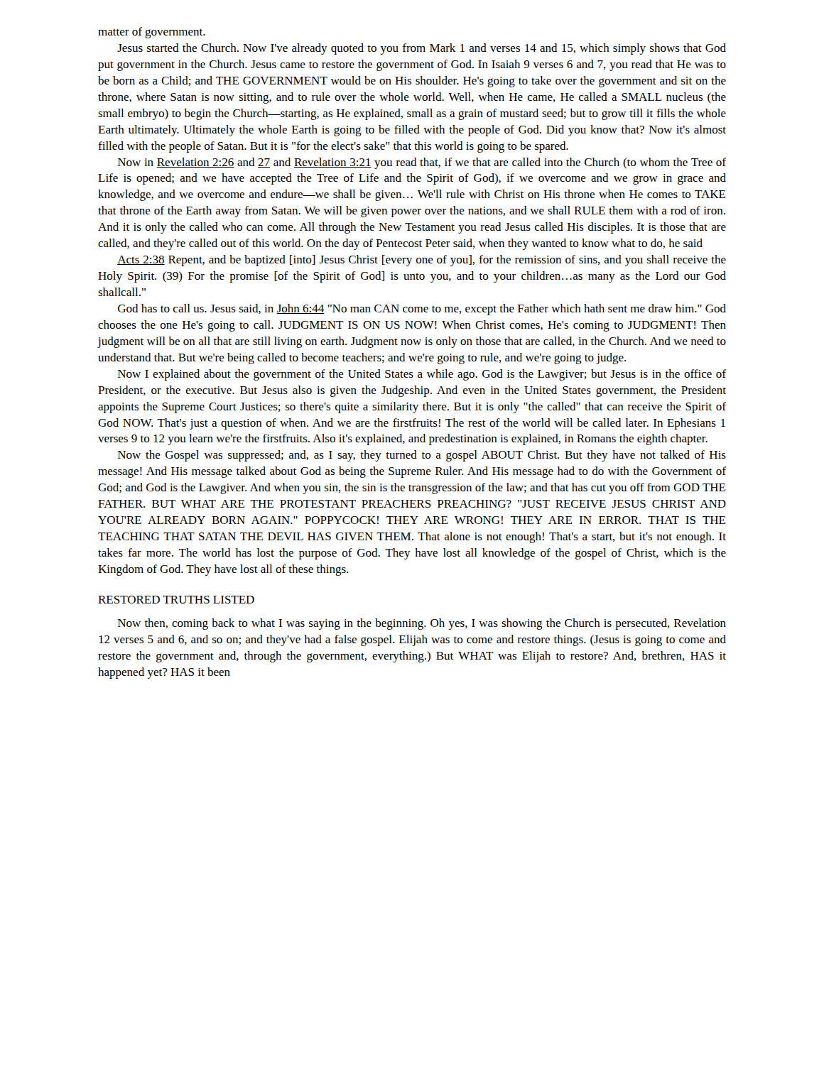matter of government.
Jesus started the Church. Now I've already quoted to you from Mark 1 and verses 14 and 15, which simply shows that God put government in the Church. Jesus came to restore the government of God. In Isaiah 9 verses 6 and 7, you read that He was to be born as a Child; and THE GOVERNMENT would be on His shoulder. He's going to take over the government and sit on the throne, where Satan is now sitting, and to rule over the whole world. Well, when He came, He called a SMALL nucleus (the small embryo) to begin the Church—starting, as He explained, small as a grain of mustard seed; but to grow till it fills the whole Earth ultimately. Ultimately the whole Earth is going to be filled with the people of God. Did you know that? Now it's almost filled with the people of Satan. But it is "for the elect's sake" that this world is going to be spared.
Now in Revelation 2:26 and 27 and Revelation 3:21 you read that, if we that are called into the Church (to whom the Tree of Life is opened; and we have accepted the Tree of Life and the Spirit of God), if we overcome and we grow in grace and knowledge, and we overcome and endure—we shall be given… We'll rule with Christ on His throne when He comes to TAKE that throne of the Earth away from Satan. We will be given power over the nations, and we shall RULE them with a rod of iron. And it is only the called who can come. All through the New Testament you read Jesus called His disciples. It is those that are called, and they're called out of this world. On the day of Pentecost Peter said, when they wanted to know what to do, he said
Acts 2:38 Repent, and be baptized [into] Jesus Christ [every one of you], for the remission of sins, and you shall receive the Holy Spirit. (39) For the promise [of the Spirit of God] is unto you, and to your children…as many as the Lord our God shallcall."
God has to call us. Jesus said, in John 6:44 "No man CAN come to me, except the Father which hath sent me draw him." God chooses the one He's going to call. JUDGMENT IS ON US NOW! When Christ comes, He's coming to JUDGMENT! Then judgment will be on all that are still living on earth. Judgment now is only on those that are called, in the Church. And we need to understand that. But we're being called to become teachers; and we're going to rule, and we're going to judge.
Now I explained about the government of the United States a while ago. God is the Lawgiver; but Jesus is in the office of President, or the executive. But Jesus also is given the Judgeship. And even in the United States government, the President appoints the Supreme Court Justices; so there's quite a similarity there. But it is only "the called" that can receive the Spirit of God NOW. That's just a question of when. And we are the firstfruits! The rest of the world will be called later. In Ephesians 1 verses 9 to 12 you learn we're the firstfruits. Also it's explained, and predestination is explained, in Romans the eighth chapter.
Now the Gospel was suppressed; and, as I say, they turned to a gospel ABOUT Christ. But they have not talked of His message! And His message talked about God as being the Supreme Ruler. And His message had to do with the Government of God; and God is the Lawgiver. And when you sin, the sin is the transgression of the law; and that has cut you off from GOD THE FATHER. BUT WHAT ARE THE PROTESTANT PREACHERS PREACHING? "JUST RECEIVE JESUS CHRIST AND YOU'RE ALREADY BORN AGAIN." POPPYCOCK! THEY ARE WRONG! THEY ARE IN ERROR. THAT IS THE TEACHING THAT SATAN THE DEVIL HAS GIVEN THEM. That alone is not enough! That's a start, but it's not enough. It takes far more. The world has lost the purpose of God. They have lost all knowledge of the gospel of Christ, which is the Kingdom of God. They have lost all of these things.
RESTORED TRUTHS LISTED
Now then, coming back to what I was saying in the beginning. Oh yes, I was showing the Church is persecuted, Revelation 12 verses 5 and 6, and so on; and they've had a false gospel. Elijah was to come and restore things. (Jesus is going to come and restore the government and, through the government, everything.) But WHAT was Elijah to restore? And, brethren, HAS it happened yet? HAS it been